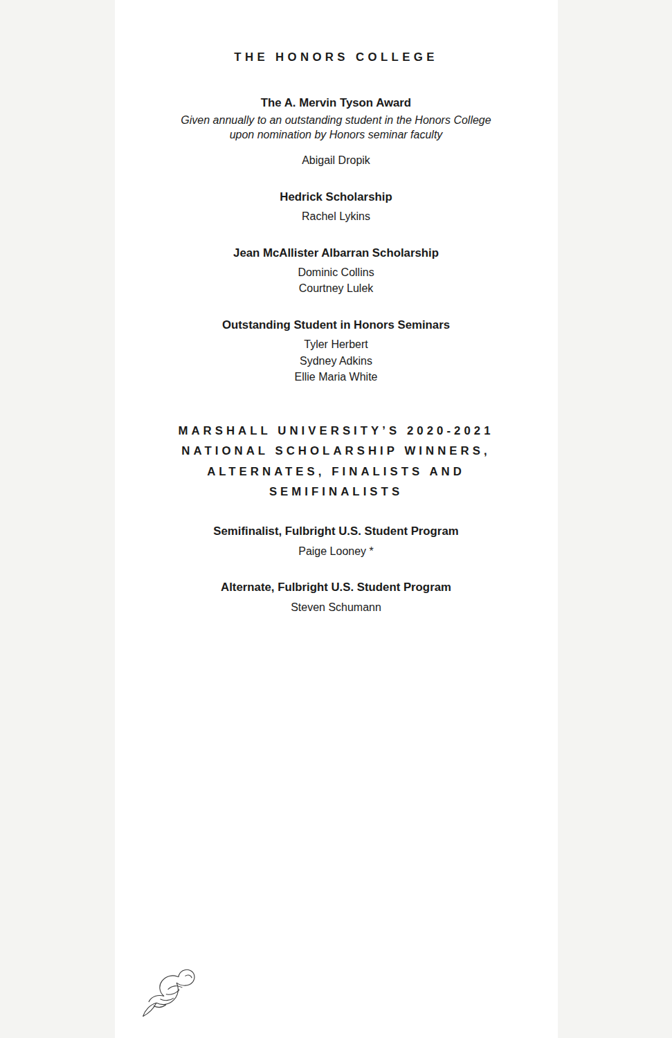The Honors College
The A. Mervin Tyson Award
Given annually to an outstanding student in the Honors College
upon nomination by Honors seminar faculty
Abigail Dropik
Hedrick Scholarship
Rachel Lykins
Jean McAllister Albarran Scholarship
Dominic Collins
Courtney Lulek
Outstanding Student in Honors Seminars
Tyler Herbert
Sydney Adkins
Ellie Maria White
Marshall University’s 2020‑2021
National Scholarship Winners,
Alternates, Finalists and Semifinalists
Semifinalist, Fulbright U.S. Student Program
Paige Looney *
Alternate, Fulbright U.S. Student Program
Steven Schumann